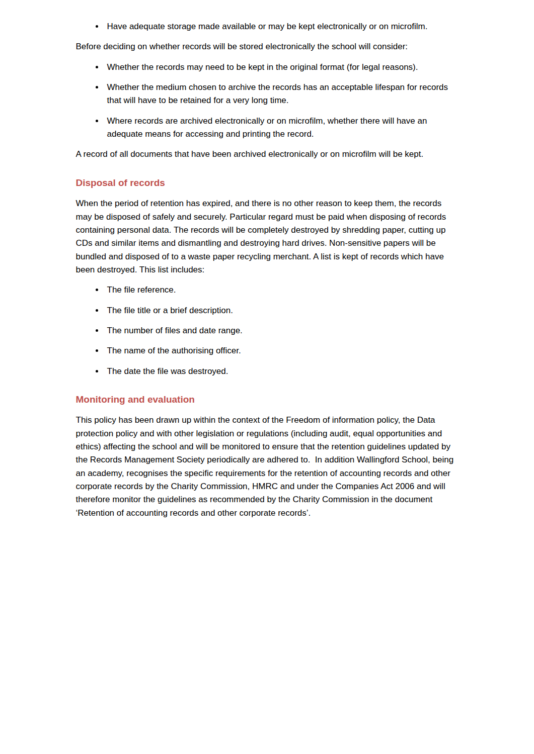Have adequate storage made available or may be kept electronically or on microfilm.
Before deciding on whether records will be stored electronically the school will consider:
Whether the records may need to be kept in the original format (for legal reasons).
Whether the medium chosen to archive the records has an acceptable lifespan for records that will have to be retained for a very long time.
Where records are archived electronically or on microfilm, whether there will have an adequate means for accessing and printing the record.
A record of all documents that have been archived electronically or on microfilm will be kept.
Disposal of records
When the period of retention has expired, and there is no other reason to keep them, the records may be disposed of safely and securely. Particular regard must be paid when disposing of records containing personal data. The records will be completely destroyed by shredding paper, cutting up CDs and similar items and dismantling and destroying hard drives. Non-sensitive papers will be bundled and disposed of to a waste paper recycling merchant. A list is kept of records which have been destroyed. This list includes:
The file reference.
The file title or a brief description.
The number of files and date range.
The name of the authorising officer.
The date the file was destroyed.
Monitoring and evaluation
This policy has been drawn up within the context of the Freedom of information policy, the Data protection policy and with other legislation or regulations (including audit, equal opportunities and ethics) affecting the school and will be monitored to ensure that the retention guidelines updated by the Records Management Society periodically are adhered to. In addition Wallingford School, being an academy, recognises the specific requirements for the retention of accounting records and other corporate records by the Charity Commission, HMRC and under the Companies Act 2006 and will therefore monitor the guidelines as recommended by the Charity Commission in the document ‘Retention of accounting records and other corporate records’.